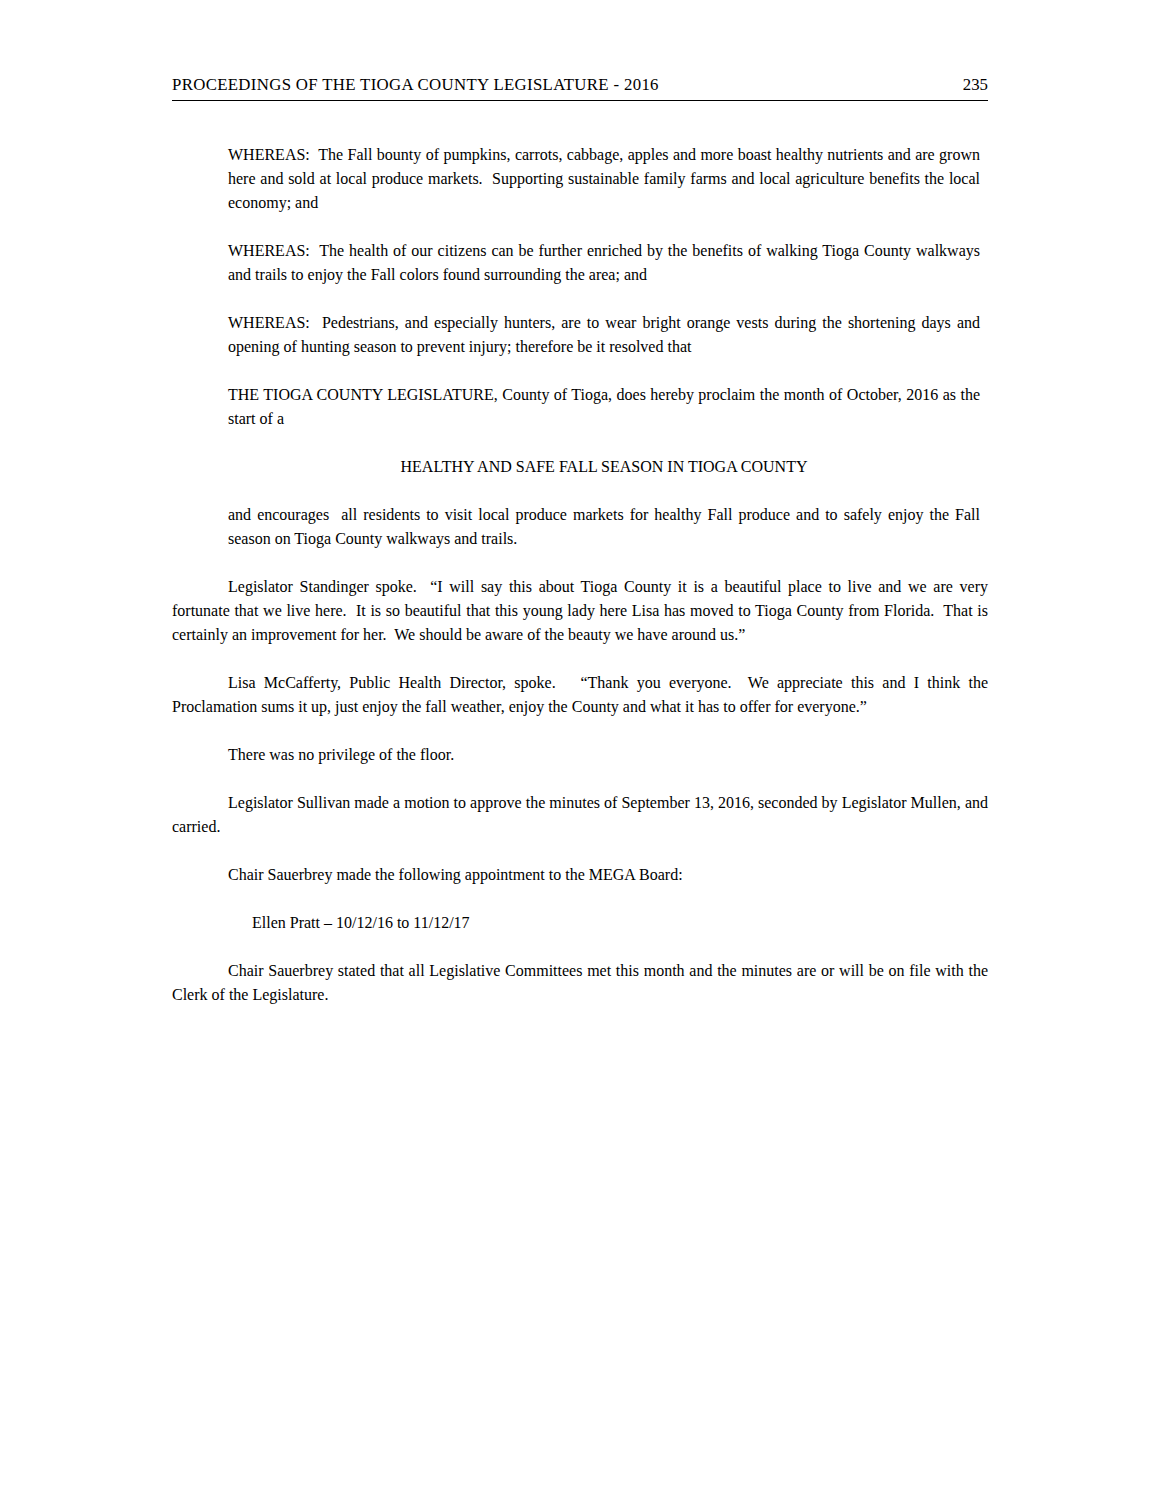PROCEEDINGS OF THE TIOGA COUNTY LEGISLATURE - 2016 235
WHEREAS: The Fall bounty of pumpkins, carrots, cabbage, apples and more boast healthy nutrients and are grown here and sold at local produce markets. Supporting sustainable family farms and local agriculture benefits the local economy; and
WHEREAS: The health of our citizens can be further enriched by the benefits of walking Tioga County walkways and trails to enjoy the Fall colors found surrounding the area; and
WHEREAS: Pedestrians, and especially hunters, are to wear bright orange vests during the shortening days and opening of hunting season to prevent injury; therefore be it resolved that
THE TIOGA COUNTY LEGISLATURE, County of Tioga, does hereby proclaim the month of October, 2016 as the start of a
HEALTHY AND SAFE FALL SEASON IN TIOGA COUNTY
and encourages all residents to visit local produce markets for healthy Fall produce and to safely enjoy the Fall season on Tioga County walkways and trails.
Legislator Standinger spoke. “I will say this about Tioga County it is a beautiful place to live and we are very fortunate that we live here. It is so beautiful that this young lady here Lisa has moved to Tioga County from Florida. That is certainly an improvement for her. We should be aware of the beauty we have around us.”
Lisa McCafferty, Public Health Director, spoke. “Thank you everyone. We appreciate this and I think the Proclamation sums it up, just enjoy the fall weather, enjoy the County and what it has to offer for everyone.”
There was no privilege of the floor.
Legislator Sullivan made a motion to approve the minutes of September 13, 2016, seconded by Legislator Mullen, and carried.
Chair Sauerbrey made the following appointment to the MEGA Board:
Ellen Pratt – 10/12/16 to 11/12/17
Chair Sauerbrey stated that all Legislative Committees met this month and the minutes are or will be on file with the Clerk of the Legislature.